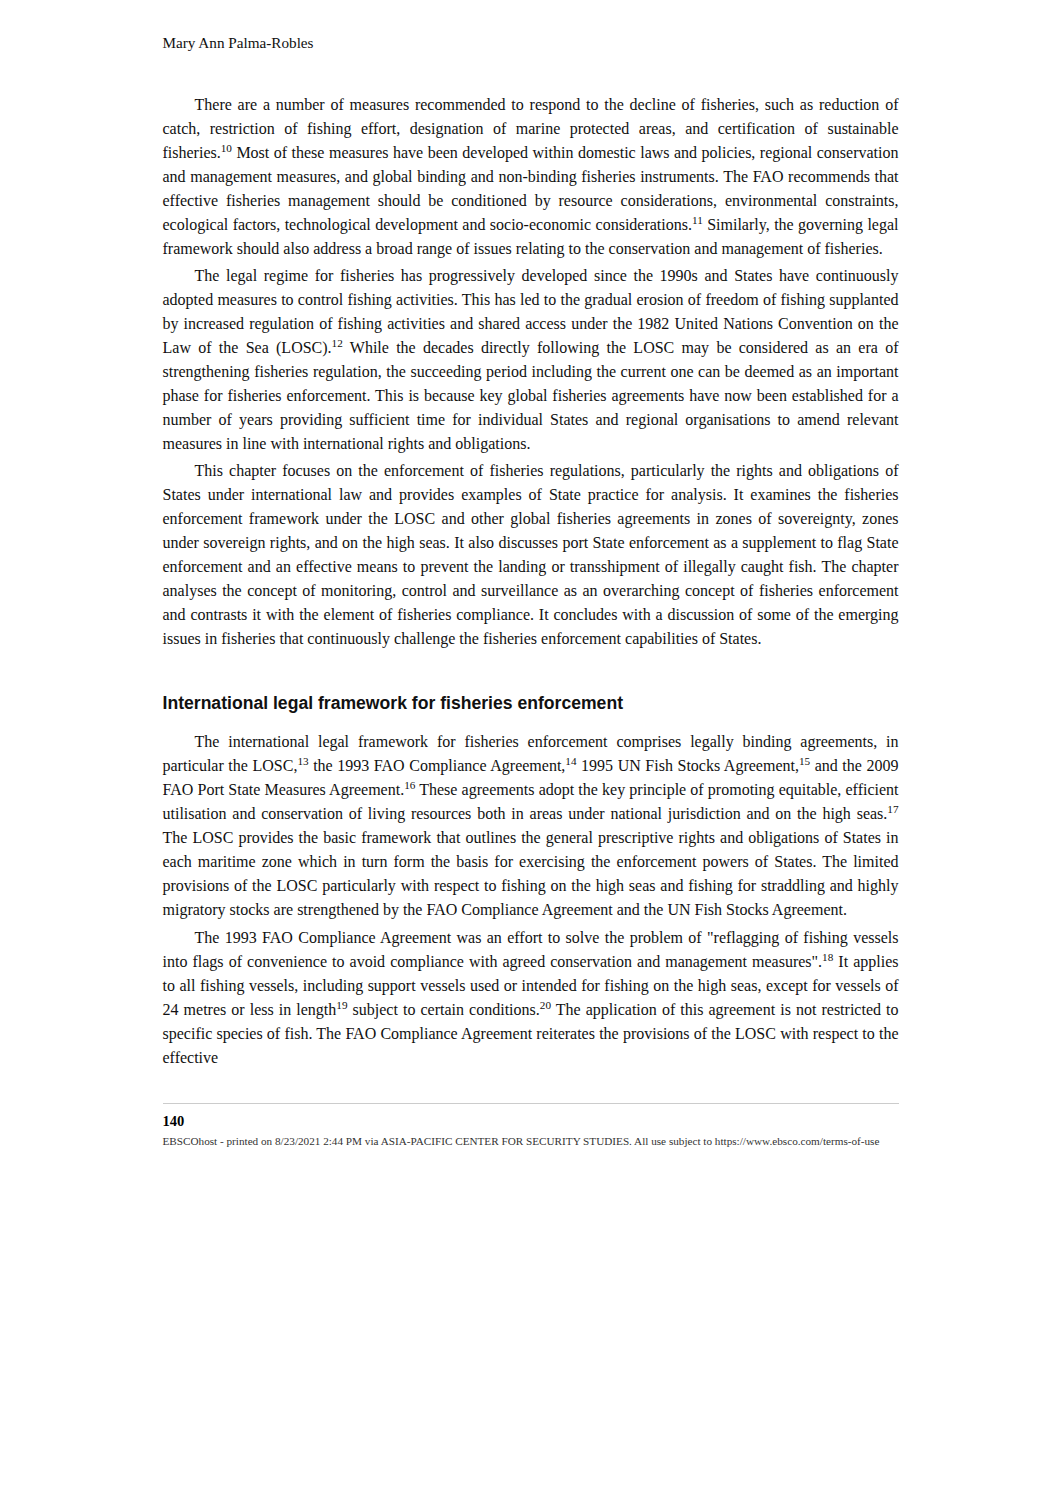Mary Ann Palma-Robles
There are a number of measures recommended to respond to the decline of fisheries, such as reduction of catch, restriction of fishing effort, designation of marine protected areas, and certification of sustainable fisheries.10 Most of these measures have been developed within domestic laws and policies, regional conservation and management measures, and global binding and non-binding fisheries instruments. The FAO recommends that effective fisheries management should be conditioned by resource considerations, environmental constraints, ecological factors, technological development and socio-economic considerations.11 Similarly, the governing legal framework should also address a broad range of issues relating to the conservation and management of fisheries.
The legal regime for fisheries has progressively developed since the 1990s and States have continuously adopted measures to control fishing activities. This has led to the gradual erosion of freedom of fishing supplanted by increased regulation of fishing activities and shared access under the 1982 United Nations Convention on the Law of the Sea (LOSC).12 While the decades directly following the LOSC may be considered as an era of strengthening fisheries regulation, the succeeding period including the current one can be deemed as an important phase for fisheries enforcement. This is because key global fisheries agreements have now been established for a number of years providing sufficient time for individual States and regional organisations to amend relevant measures in line with international rights and obligations.
This chapter focuses on the enforcement of fisheries regulations, particularly the rights and obligations of States under international law and provides examples of State practice for analysis. It examines the fisheries enforcement framework under the LOSC and other global fisheries agreements in zones of sovereignty, zones under sovereign rights, and on the high seas. It also discusses port State enforcement as a supplement to flag State enforcement and an effective means to prevent the landing or transshipment of illegally caught fish. The chapter analyses the concept of monitoring, control and surveillance as an overarching concept of fisheries enforcement and contrasts it with the element of fisheries compliance. It concludes with a discussion of some of the emerging issues in fisheries that continuously challenge the fisheries enforcement capabilities of States.
International legal framework for fisheries enforcement
The international legal framework for fisheries enforcement comprises legally binding agreements, in particular the LOSC,13 the 1993 FAO Compliance Agreement,14 1995 UN Fish Stocks Agreement,15 and the 2009 FAO Port State Measures Agreement.16 These agreements adopt the key principle of promoting equitable, efficient utilisation and conservation of living resources both in areas under national jurisdiction and on the high seas.17 The LOSC provides the basic framework that outlines the general prescriptive rights and obligations of States in each maritime zone which in turn form the basis for exercising the enforcement powers of States. The limited provisions of the LOSC particularly with respect to fishing on the high seas and fishing for straddling and highly migratory stocks are strengthened by the FAO Compliance Agreement and the UN Fish Stocks Agreement.
The 1993 FAO Compliance Agreement was an effort to solve the problem of "reflagging of fishing vessels into flags of convenience to avoid compliance with agreed conservation and management measures".18 It applies to all fishing vessels, including support vessels used or intended for fishing on the high seas, except for vessels of 24 metres or less in length19 subject to certain conditions.20 The application of this agreement is not restricted to specific species of fish. The FAO Compliance Agreement reiterates the provisions of the LOSC with respect to the effective
140
EBSCOhost - printed on 8/23/2021 2:44 PM via ASIA-PACIFIC CENTER FOR SECURITY STUDIES. All use subject to https://www.ebsco.com/terms-of-use